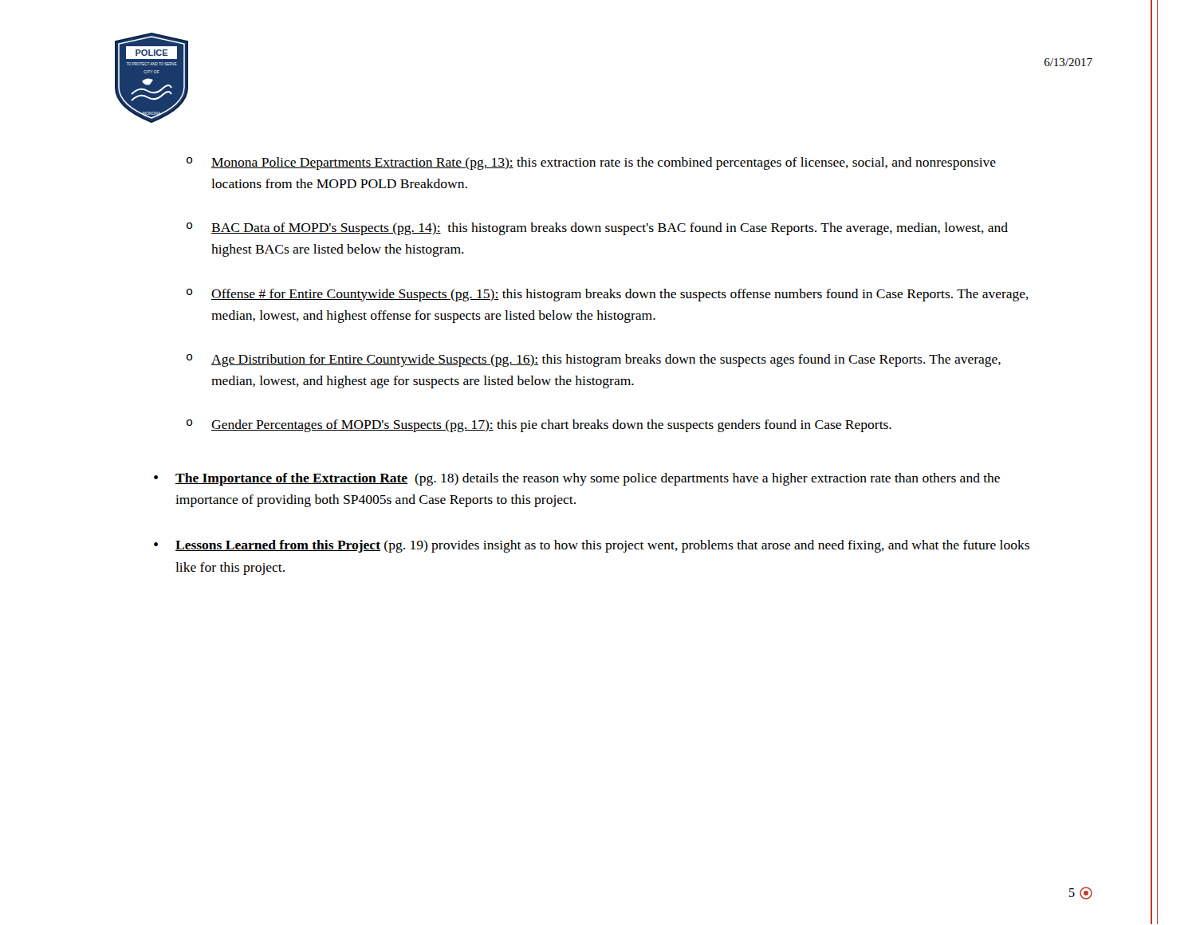POLICE TO PROTECT AND TO SERVE CITY OF MONONA
6/13/2017
Monona Police Departments Extraction Rate (pg. 13): this extraction rate is the combined percentages of licensee, social, and nonresponsive locations from the MOPD POLD Breakdown.
BAC Data of MOPD's Suspects (pg. 14): this histogram breaks down suspect's BAC found in Case Reports. The average, median, lowest, and highest BACs are listed below the histogram.
Offense # for Entire Countywide Suspects (pg. 15): this histogram breaks down the suspects offense numbers found in Case Reports. The average, median, lowest, and highest offense for suspects are listed below the histogram.
Age Distribution for Entire Countywide Suspects (pg. 16): this histogram breaks down the suspects ages found in Case Reports. The average, median, lowest, and highest age for suspects are listed below the histogram.
Gender Percentages of MOPD's Suspects (pg. 17): this pie chart breaks down the suspects genders found in Case Reports.
The Importance of the Extraction Rate (pg. 18) details the reason why some police departments have a higher extraction rate than others and the importance of providing both SP4005s and Case Reports to this project.
Lessons Learned from this Project (pg. 19) provides insight as to how this project went, problems that arose and need fixing, and what the future looks like for this project.
5